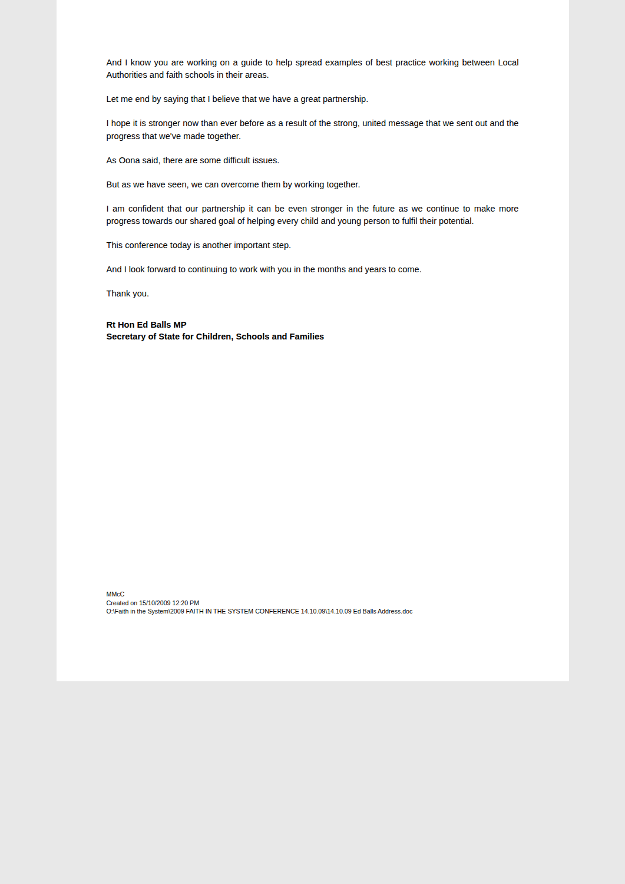And I know you are working on a guide to help spread examples of best practice working between Local Authorities and faith schools in their areas.
Let me end by saying that I believe that we have a great partnership.
I hope it is stronger now than ever before as a result of the strong, united message that we sent out and the progress that we've made together.
As Oona said, there are some difficult issues.
But as we have seen, we can overcome them by working together.
I am confident that our partnership it can be even stronger in the future as we continue to make more progress towards our shared goal of helping every child and young person to fulfil their potential.
This conference today is another important step.
And I look forward to continuing to work with you in the months and years to come.
Thank you.
Rt Hon Ed Balls MP Secretary of State for Children, Schools and Families
MMcC Created on 15/10/2009 12:20 PM O:\Faith in the System\2009 FAITH IN THE SYSTEM CONFERENCE 14.10.09\14.10.09 Ed Balls Address.doc